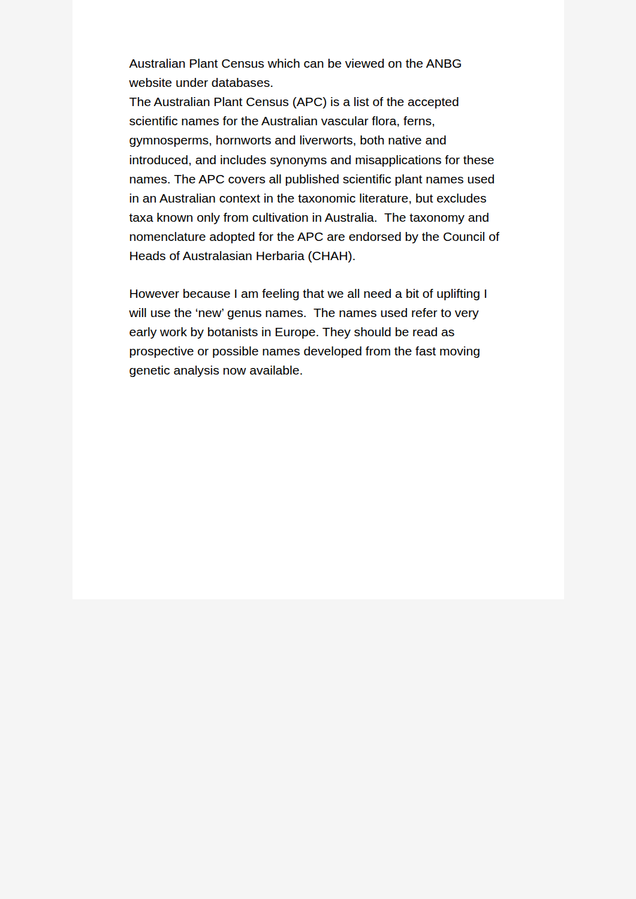Australian Plant Census which can be viewed on the ANBG website under databases.
The Australian Plant Census (APC) is a list of the accepted scientific names for the Australian vascular flora, ferns, gymnosperms, hornworts and liverworts, both native and introduced, and includes synonyms and misapplications for these names. The APC covers all published scientific plant names used in an Australian context in the taxonomic literature, but excludes taxa known only from cultivation in Australia. The taxonomy and nomenclature adopted for the APC are endorsed by the Council of Heads of Australasian Herbaria (CHAH).
However because I am feeling that we all need a bit of uplifting I will use the ‘new’ genus names. The names used refer to very early work by botanists in Europe. They should be read as prospective or possible names developed from the fast moving genetic analysis now available.